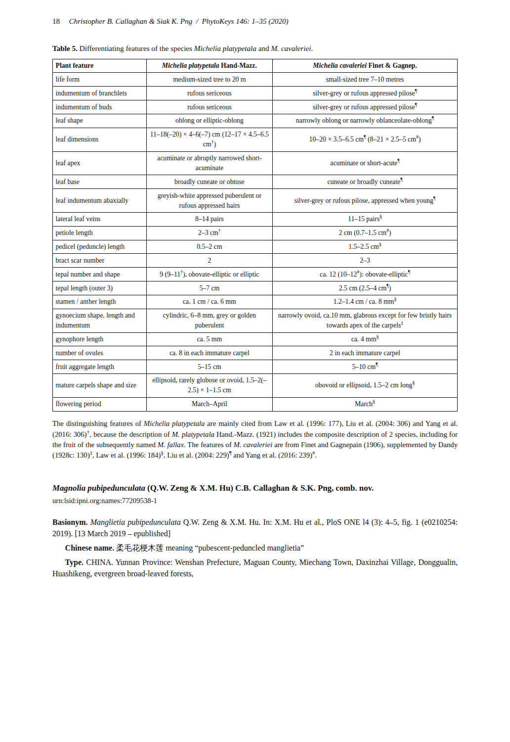18 Christopher B. Callaghan & Siak K. Png / PhytoKeys 146: 1–35 (2020)
Table 5. Differentiating features of the species Michelia platypetala and M. cavaleriei.
| Plant feature | Michelia platypetala Hand-Mazz. | Michelia cavaleriei Finet & Gagnep. |
| --- | --- | --- |
| life form | medium-sized tree to 20 m | small-sized tree 7–10 metres |
| indumentum of branchlets | rufous sericeous | silver-grey or rufous appressed pilose ¶ |
| indumentum of buds | rufous sericeous | silver-grey or rufous appressed pilose ¶ |
| leaf shape | oblong or elliptic-oblong | narrowly oblong or narrowly oblanceolate-oblong ¶ |
| leaf dimensions | 11–18(–20) × 4–6(–7) cm (12–17 × 4.5–6.5 cm † ) | 10–20 × 3.5–6.5 cm ¶ (8–21 × 2.5–5 cm # ) |
| leaf apex | acuminate or abruptly narrowed short-acuminate | acuminate or short-acute ¶ |
| leaf base | broadly cuneate or obtuse | cuneate or broadly cuneate ¶ |
| leaf indumentum abaxially | greyish-white appressed puberulent or rufous appressed hairs | silver-grey or rufous pilose, appressed when young ¶ |
| lateral leaf veins | 8–14 pairs | 11–15 pairs § |
| petiole length | 2–3 cm † | 2 cm (0.7–1.5 cm # ) |
| pedicel (peduncle) length | 0.5–2 cm | 1.5–2.5 cm § |
| bract scar number | 2 | 2–3 |
| tepal number and shape | 9 (9–11 † ), obovate-elliptic or elliptic | ca. 12 (10–12 # ): obovate-elliptic ¶ |
| tepal length (outer 3) | 5–7 cm | 2.5 cm (2.5–4 cm ¶ ) |
| stamen / anther length | ca. 1 cm / ca. 6 mm | 1.2–1.4 cm / ca. 8 mm § |
| gynoecium shape, length and indumentum | cylindric, 6–8 mm, grey or golden puberulent | narrowly ovoid, ca.10 mm, glabrous except for few bristly hairs towards apex of the carpels ‡ |
| gynophore length | ca. 5 mm | ca. 4 mm § |
| number of ovules | ca. 8 in each immature carpel | 2 in each immature carpel |
| fruit aggregate length | 5–15 cm | 5–10 cm ¶ |
| mature carpels shape and size | ellipsoid, rarely globose or ovoid, 1.5–2(–2.5) × 1–1.5 cm | obovoid or ellipsoid, 1.5–2 cm long § |
| flowering period | March–April | March § |
The distinguishing features of Michelia platypetala are mainly cited from Law et al. (1996: 177), Liu et al. (2004: 306) and Yang et al. (2016: 306)†, because the description of M. platypetala Hand.-Mazz. (1921) includes the composite description of 2 species, including for the fruit of the subsequently named M. fallax. The features of M. cavaleriei are from Finet and Gagnepain (1906), supplemented by Dandy (1928c: 130)‡, Law et al. (1996: 184)§, Liu et al. (2004: 229)¶ and Yang et al. (2016: 239)#.
Magnolia pubipedunculata (Q.W. Zeng & X.M. Hu) C.B. Callaghan & S.K. Png, comb. nov.
urn:lsid:ipni.org:names:77209538-1
Basionym. Manglietia pubipedunculata Q.W. Zeng & X.M. Hu. In: X.M. Hu et al., PloS ONE l4 (3): 4–5, fig. 1 (e0210254: 2019). [13 March 2019 – epublished]
Chinese name. 柔毛花梗木莲 meaning “pubescent-peduncled manglietia”
Type. CHINA. Yunnan Province: Wenshan Prefecture, Maguan County, Miechang Town, Daxinzhai Village, Donggualin, Huashikeng, evergreen broad-leaved forests,